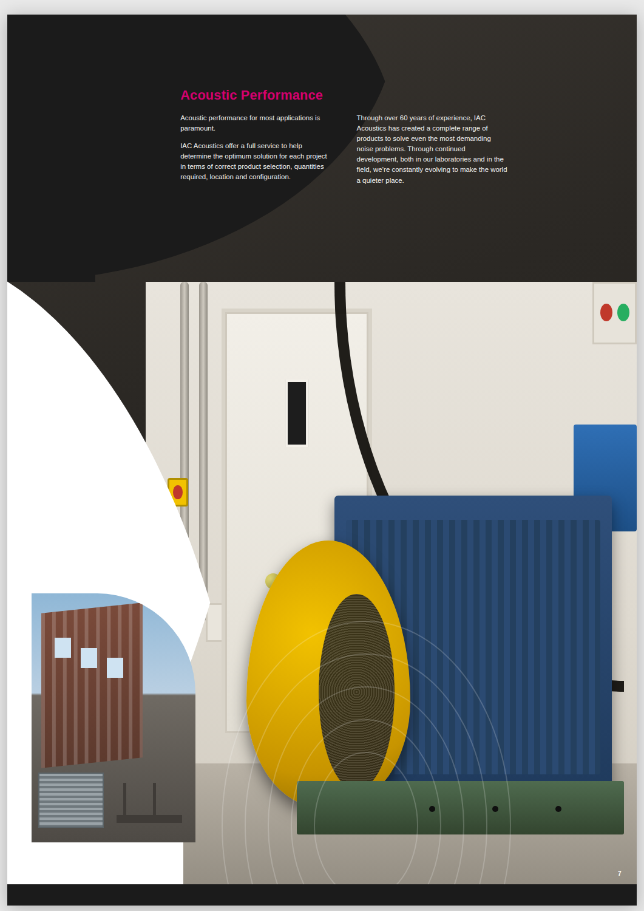Acoustic Performance
Acoustic performance for most applications is paramount.
IAC Acoustics offer a full service to help determine the optimum solution for each project in terms of correct product selection, quantities required, location and configuration.
Through over 60 years of experience, IAC Acoustics has created a complete range of products to solve even the most demanding noise problems. Through continued development, both in our laboratories and in the field, we’re constantly evolving to make the world a quieter place.
7